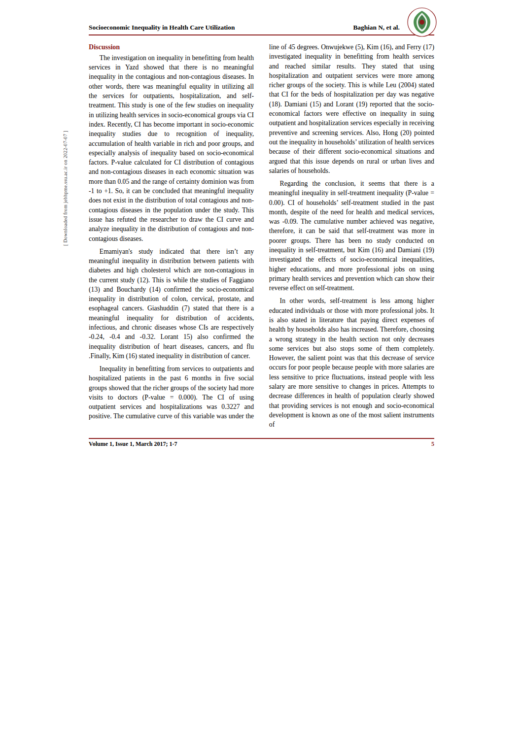[ Downloaded from jebhpme.ssu.ac.ir on 2022-07-07 ]
Socioeconomic Inequality in Health Care Utilization
Baghian N, et al.
Discussion
The investigation on inequality in benefitting from health services in Yazd showed that there is no meaningful inequality in the contagious and non-contagious diseases. In other words, there was meaningful equality in utilizing all the services for outpatients, hospitalization, and self-treatment. This study is one of the few studies on inequality in utilizing health services in socio-economical groups via CI index. Recently, CI has become important in socio-economic inequality studies due to recognition of inequality, accumulation of health variable in rich and poor groups, and especially analysis of inequality based on socio-economical factors. P-value calculated for CI distribution of contagious and non-contagious diseases in each economic situation was more than 0.05 and the range of certainty dominion was from -1 to +1. So, it can be concluded that meaningful inequality does not exist in the distribution of total contagious and non-contagious diseases in the population under the study. This issue has refuted the researcher to draw the CI curve and analyze inequality in the distribution of contagious and non-contagious diseases.
Emamiyan's study indicated that there isn’t any meaningful inequality in distribution between patients with diabetes and high cholesterol which are non-contagious in the current study (12). This is while the studies of Faggiano (13) and Bouchardy (14) confirmed the socio-economical inequality in distribution of colon, cervical, prostate, and esophageal cancers. Giashuddin (7) stated that there is a meaningful inequality for distribution of accidents, infectious, and chronic diseases whose CIs are respectively -0.24, -0.4 and -0.32. Lorant 15) also confirmed the inequality distribution of heart diseases, cancers, and flu .Finally, Kim (16) stated inequality in distribution of cancer.
Inequality in benefitting from services to outpatients and hospitalized patients in the past 6 months in five social groups showed that the richer groups of the society had more visits to doctors (P-value = 0.000). The CI of using outpatient services and hospitalizations was 0.3227 and positive. The cumulative curve of this variable was under the line of 45 degrees. Onwujekwe (5), Kim (16), and Ferry (17) investigated inequality in benefitting from health services and reached similar results. They stated that using hospitalization and outpatient services were more among richer groups of the society. This is while Leu (2004) stated that CI for the beds of hospitalization per day was negative (18). Damiani (15) and Lorant (19) reported that the socio-economical factors were effective on inequality in suing outpatient and hospitalization services especially in receiving preventive and screening services. Also, Hong (20) pointed out the inequality in households’ utilization of health services because of their different socio-economical situations and argued that this issue depends on rural or urban lives and salaries of households.
Regarding the conclusion, it seems that there is a meaningful inequality in self-treatment inequality (P-value = 0.00). CI of households’ self-treatment studied in the past month, despite of the need for health and medical services, was -0.09. The cumulative number achieved was negative, therefore, it can be said that self-treatment was more in poorer groups. There has been no study conducted on inequality in self-treatment, but Kim (16) and Damiani (19) investigated the effects of socio-economical inequalities, higher educations, and more professional jobs on using primary health services and prevention which can show their reverse effect on self-treatment.
In other words, self-treatment is less among higher educated individuals or those with more professional jobs. It is also stated in literature that paying direct expenses of health by households also has increased. Therefore, choosing a wrong strategy in the health section not only decreases some services but also stops some of them completely. However, the salient point was that this decrease of service occurs for poor people because people with more salaries are less sensitive to price fluctuations, instead people with less salary are more sensitive to changes in prices. Attempts to decrease differences in health of population clearly showed that providing services is not enough and socio-economical development is known as one of the most salient instruments of
Volume 1, Issue 1, March 2017; 1-7
5